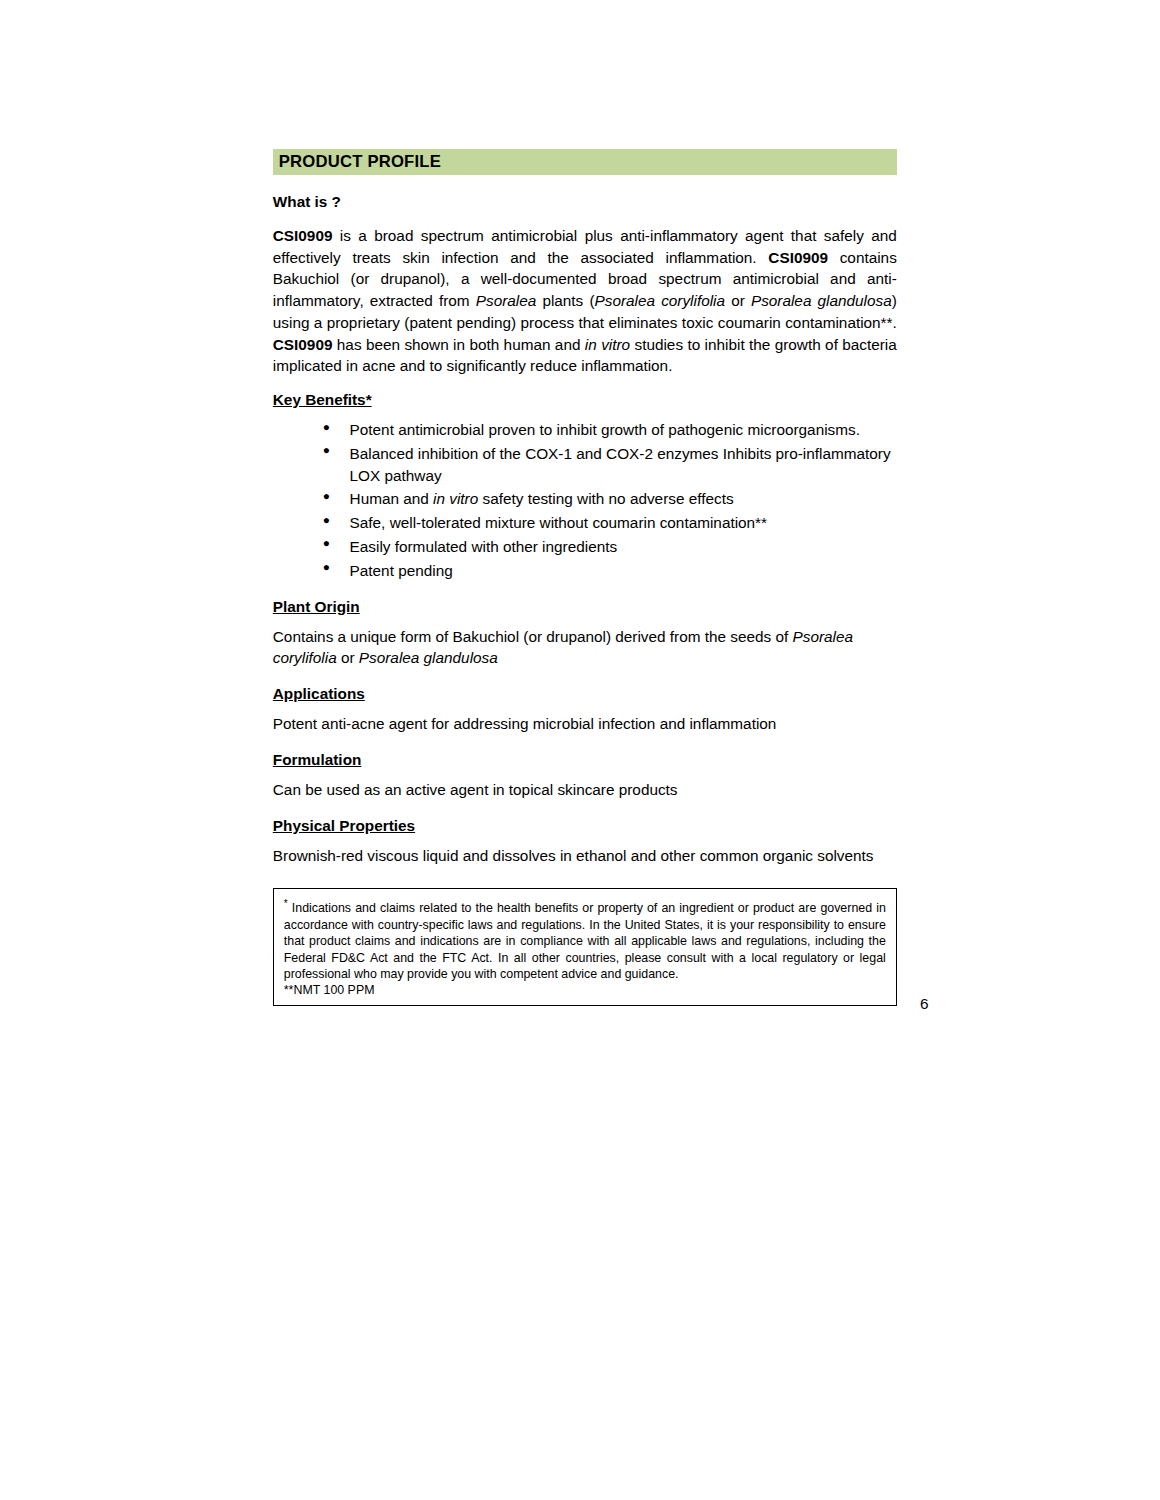PRODUCT PROFILE
What is ?
CSI0909 is a broad spectrum antimicrobial plus anti-inflammatory agent that safely and effectively treats skin infection and the associated inflammation. CSI0909 contains Bakuchiol (or drupanol), a well-documented broad spectrum antimicrobial and anti-inflammatory, extracted from Psoralea plants (Psoralea corylifolia or Psoralea glandulosa) using a proprietary (patent pending) process that eliminates toxic coumarin contamination**. CSI0909 has been shown in both human and in vitro studies to inhibit the growth of bacteria implicated in acne and to significantly reduce inflammation.
Key Benefits*
Potent antimicrobial proven to inhibit growth of pathogenic microorganisms.
Balanced inhibition of the COX-1 and COX-2 enzymes Inhibits pro-inflammatory LOX pathway
Human and in vitro safety testing with no adverse effects
Safe, well-tolerated mixture without coumarin contamination**
Easily formulated with other ingredients
Patent pending
Plant Origin
Contains a unique form of Bakuchiol (or drupanol) derived from the seeds of Psoralea corylifolia or Psoralea glandulosa
Applications
Potent anti-acne agent for addressing microbial infection and inflammation
Formulation
Can be used as an active agent in topical skincare products
Physical Properties
Brownish-red viscous liquid and dissolves in ethanol and other common organic solvents
* Indications and claims related to the health benefits or property of an ingredient or product are governed in accordance with country-specific laws and regulations. In the United States, it is your responsibility to ensure that product claims and indications are in compliance with all applicable laws and regulations, including the Federal FD&C Act and the FTC Act. In all other countries, please consult with a local regulatory or legal professional who may provide you with competent advice and guidance.
**NMT 100 PPM
6